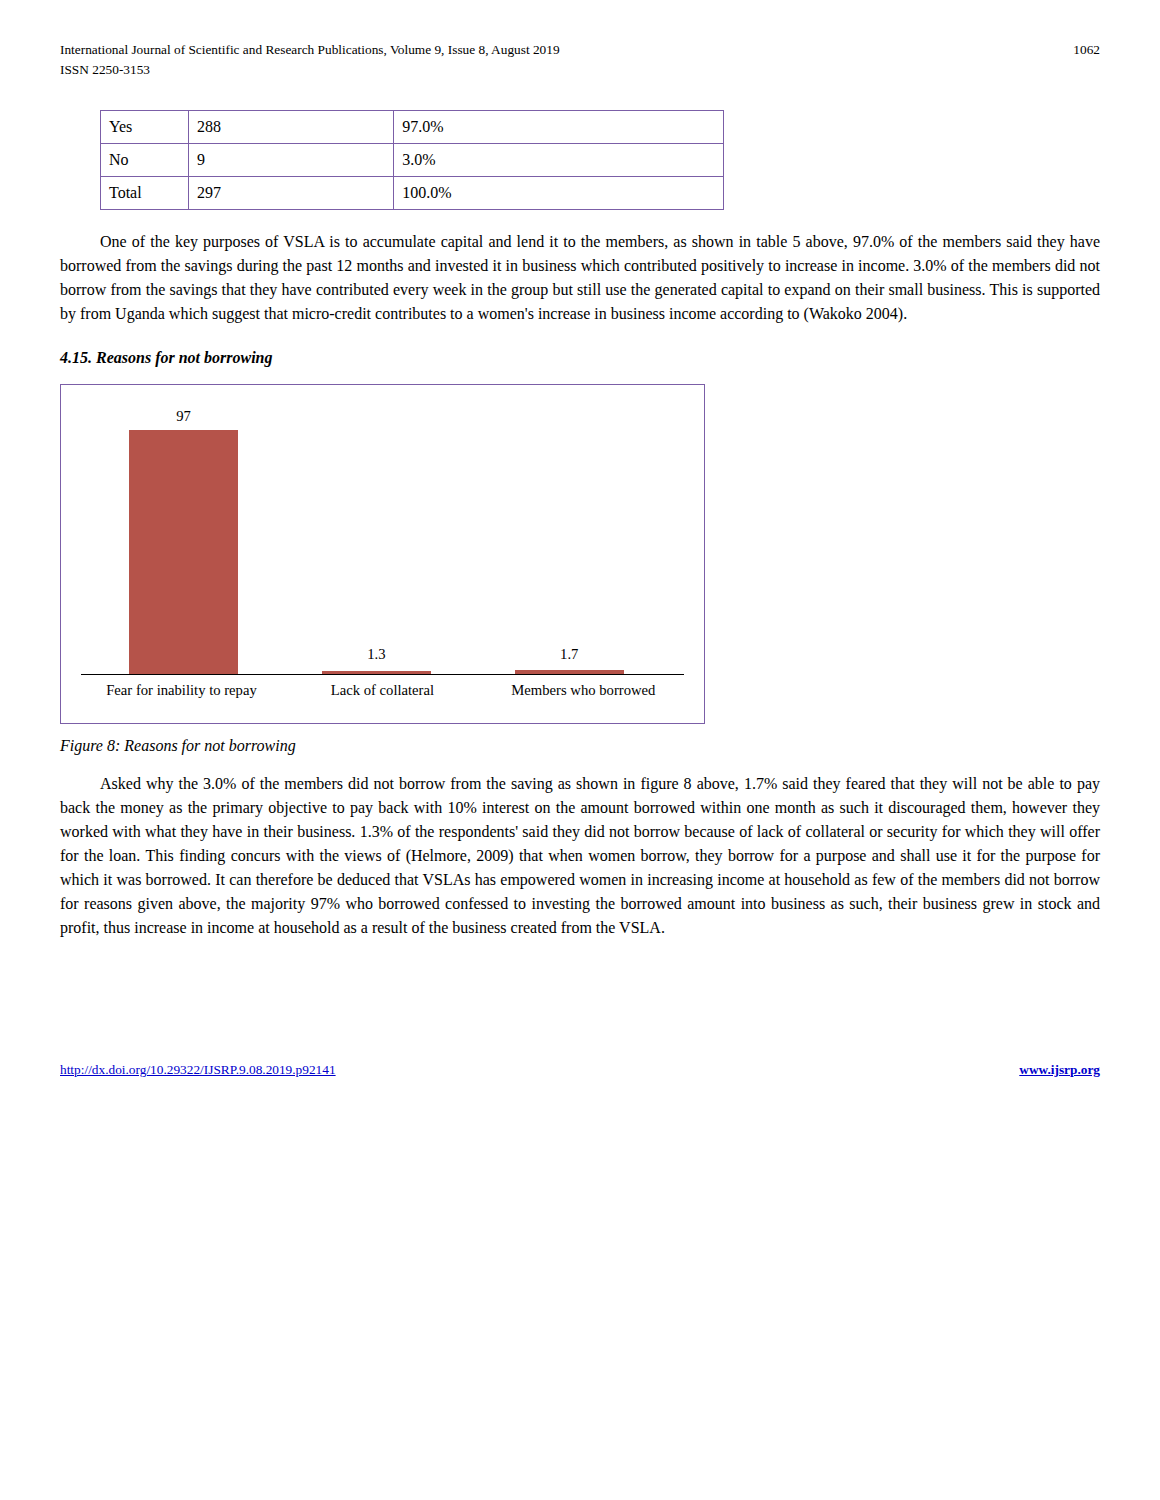International Journal of Scientific and Research Publications, Volume 9, Issue 8, August 2019 ISSN 2250-3153 1062
| Yes | 288 | 97.0% |
| No | 9 | 3.0% |
| Total | 297 | 100.0% |
One of the key purposes of VSLA is to accumulate capital and lend it to the members, as shown in table 5 above, 97.0% of the members said they have borrowed from the savings during the past 12 months and invested it in business which contributed positively to increase in income. 3.0% of the members did not borrow from the savings that they have contributed every week in the group but still use the generated capital to expand on their small business. This is supported by from Uganda which suggest that micro-credit contributes to a women's increase in business income according to (Wakoko 2004).
4.15. Reasons for not borrowing
97
1.3
1.7
Fear for inability to repay Lack of collateral Members who borrowed
Figure 8: Reasons for not borrowing
Asked why the 3.0% of the members did not borrow from the saving as shown in figure 8 above, 1.7% said they feared that they will not be able to pay back the money as the primary objective to pay back with 10% interest on the amount borrowed within one month as such it discouraged them, however they worked with what they have in their business. 1.3% of the respondents' said they did not borrow because of lack of collateral or security for which they will offer for the loan. This finding concurs with the views of (Helmore, 2009) that when women borrow, they borrow for a purpose and shall use it for the purpose for which it was borrowed. It can therefore be deduced that VSLAs has empowered women in increasing income at household as few of the members did not borrow for reasons given above, the majority 97% who borrowed confessed to investing the borrowed amount into business as such, their business grew in stock and profit, thus increase in income at household as a result of the business created from the VSLA.
http://dx.doi.org/10.29322/IJSRP.9.08.2019.p92141 www.ijsrp.org